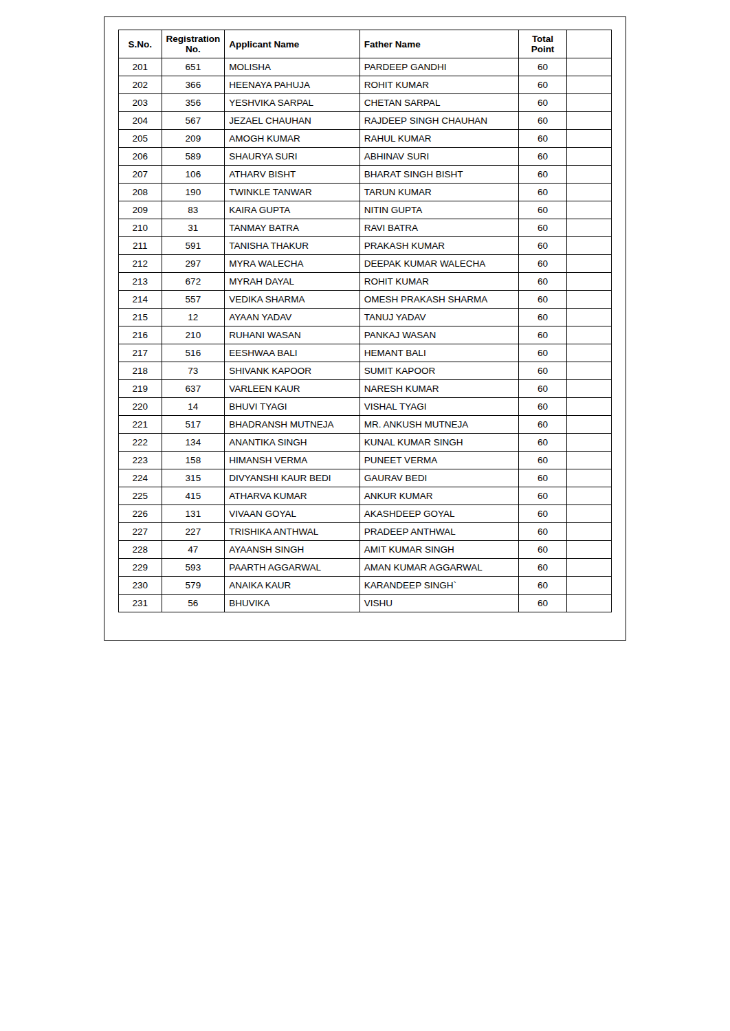| S.No. | Registration No. | Applicant Name | Father Name | Total Point | |
| --- | --- | --- | --- | --- | --- |
| 201 | 651 | MOLISHA | PARDEEP GANDHI | 60 | |
| 202 | 366 | HEENAYA PAHUJA | ROHIT KUMAR | 60 | |
| 203 | 356 | YESHVIKA SARPAL | CHETAN SARPAL | 60 | |
| 204 | 567 | JEZAEL CHAUHAN | RAJDEEP SINGH CHAUHAN | 60 | |
| 205 | 209 | AMOGH KUMAR | RAHUL KUMAR | 60 | |
| 206 | 589 | SHAURYA SURI | ABHINAV SURI | 60 | |
| 207 | 106 | ATHARV BISHT | BHARAT SINGH BISHT | 60 | |
| 208 | 190 | TWINKLE TANWAR | TARUN KUMAR | 60 | |
| 209 | 83 | KAIRA GUPTA | NITIN GUPTA | 60 | |
| 210 | 31 | TANMAY BATRA | RAVI BATRA | 60 | |
| 211 | 591 | TANISHA THAKUR | PRAKASH KUMAR | 60 | |
| 212 | 297 | MYRA WALECHA | DEEPAK KUMAR WALECHA | 60 | |
| 213 | 672 | MYRAH DAYAL | ROHIT KUMAR | 60 | |
| 214 | 557 | VEDIKA SHARMA | OMESH PRAKASH SHARMA | 60 | |
| 215 | 12 | AYAAN YADAV | TANUJ YADAV | 60 | |
| 216 | 210 | RUHANI WASAN | PANKAJ WASAN | 60 | |
| 217 | 516 | EESHWAA BALI | HEMANT BALI | 60 | |
| 218 | 73 | SHIVANK KAPOOR | SUMIT KAPOOR | 60 | |
| 219 | 637 | VARLEEN KAUR | NARESH KUMAR | 60 | |
| 220 | 14 | BHUVI TYAGI | VISHAL TYAGI | 60 | |
| 221 | 517 | BHADRANSH MUTNEJA | MR. ANKUSH MUTNEJA | 60 | |
| 222 | 134 | ANANTIKA SINGH | KUNAL KUMAR SINGH | 60 | |
| 223 | 158 | HIMANSH VERMA | PUNEET VERMA | 60 | |
| 224 | 315 | DIVYANSHI KAUR BEDI | GAURAV BEDI | 60 | |
| 225 | 415 | ATHARVA KUMAR | ANKUR KUMAR | 60 | |
| 226 | 131 | VIVAAN GOYAL | AKASHDEEP GOYAL | 60 | |
| 227 | 227 | TRISHIKA ANTHWAL | PRADEEP ANTHWAL | 60 | |
| 228 | 47 | AYAANSH SINGH | AMIT KUMAR SINGH | 60 | |
| 229 | 593 | PAARTH AGGARWAL | AMAN KUMAR AGGARWAL | 60 | |
| 230 | 579 | ANAIKA KAUR | KARANDEEP SINGH` | 60 | |
| 231 | 56 | BHUVIKA | VISHU | 60 | |